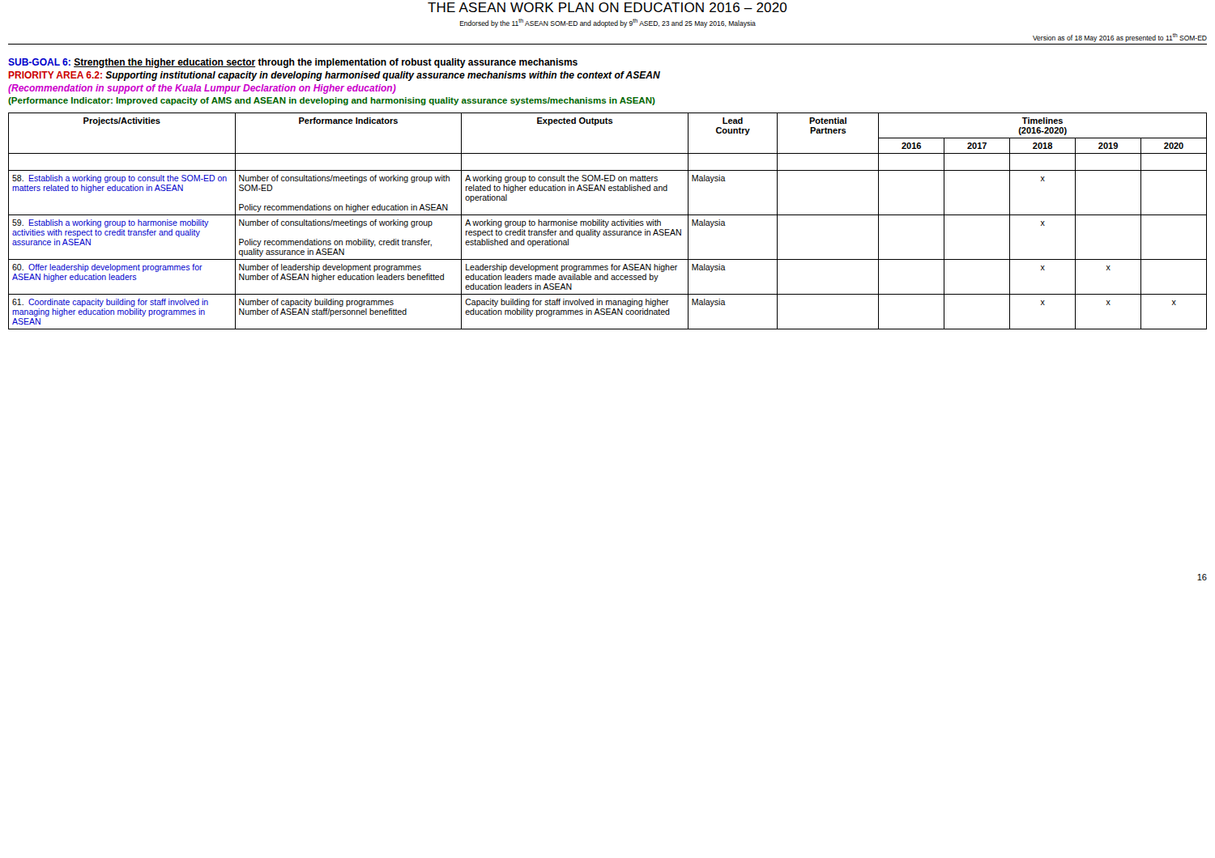THE ASEAN WORK PLAN ON EDUCATION 2016 – 2020
Endorsed by the 11th ASEAN SOM-ED and adopted by 9th ASED, 23 and 25 May 2016, Malaysia
Version as of 18 May 2016 as presented to 11th SOM-ED
SUB-GOAL 6: Strengthen the higher education sector through the implementation of robust quality assurance mechanisms
PRIORITY AREA 6.2: Supporting institutional capacity in developing harmonised quality assurance mechanisms within the context of ASEAN
(Recommendation in support of the Kuala Lumpur Declaration on Higher education)
(Performance Indicator: Improved capacity of AMS and ASEAN in developing and harmonising quality assurance systems/mechanisms in ASEAN)
| Projects/Activities | Performance Indicators | Expected Outputs | Lead Country | Potential Partners | Timelines (2016-2020) |
| --- | --- | --- | --- | --- | --- |
| 2016 | 2017 | 2018 | 2019 | 2020 |
| 58. Establish a working group to consult the SOM-ED on matters related to higher education in ASEAN | Number of consultations/meetings of working group with SOM-ED Policy recommendations on higher education in ASEAN | A working group to consult the SOM-ED on matters related to higher education in ASEAN established and operational | Malaysia | | | | x | | |
| 59. Establish a working group to harmonise mobility activities with respect to credit transfer and quality assurance in ASEAN | Number of consultations/meetings of working group Policy recommendations on mobility, credit transfer, quality assurance in ASEAN | A working group to harmonise mobility activities with respect to credit transfer and quality assurance in ASEAN established and operational | Malaysia | | | | x | | |
| 60. Offer leadership development programmes for ASEAN higher education leaders | Number of leadership development programmes Number of ASEAN higher education leaders benefitted | Leadership development programmes for ASEAN higher education leaders made available and accessed by education leaders in ASEAN | Malaysia | | | | x | x | |
| 61. Coordinate capacity building for staff involved in managing higher education mobility programmes in ASEAN | Number of capacity building programmes Number of ASEAN staff/personnel benefitted | Capacity building for staff involved in managing higher education mobility programmes in ASEAN cooridnated | Malaysia | | | | x | x | x |
16